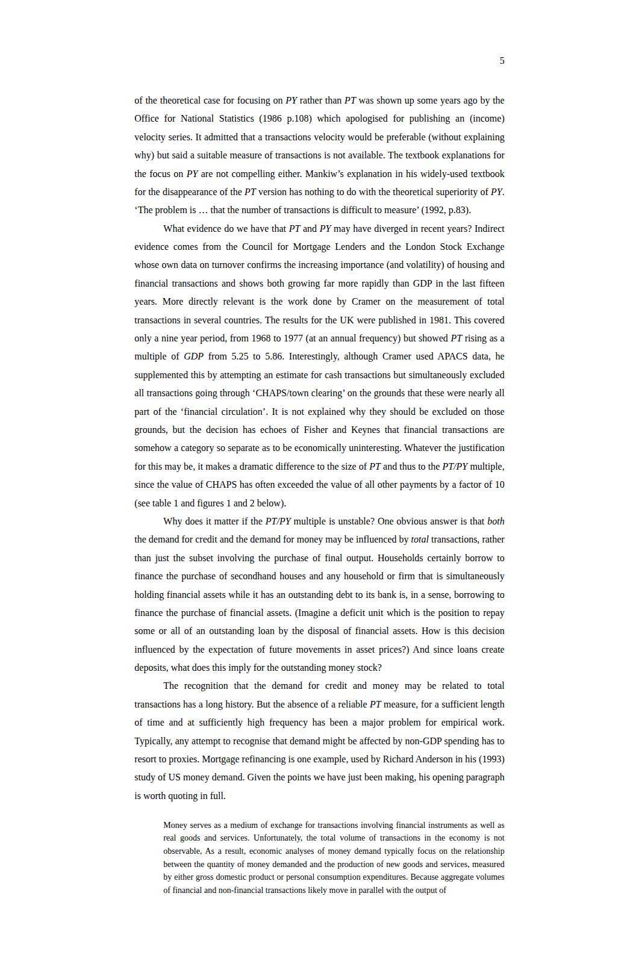5
of the theoretical case for focusing on PY rather than PT was shown up some years ago by the Office for National Statistics (1986 p.108) which apologised for publishing an (income) velocity series. It admitted that a transactions velocity would be preferable (without explaining why) but said a suitable measure of transactions is not available. The textbook explanations for the focus on PY are not compelling either. Mankiw’s explanation in his widely-used textbook for the disappearance of the PT version has nothing to do with the theoretical superiority of PY. ‘The problem is … that the number of transactions is difficult to measure’ (1992, p.83).
What evidence do we have that PT and PY may have diverged in recent years? Indirect evidence comes from the Council for Mortgage Lenders and the London Stock Exchange whose own data on turnover confirms the increasing importance (and volatility) of housing and financial transactions and shows both growing far more rapidly than GDP in the last fifteen years. More directly relevant is the work done by Cramer on the measurement of total transactions in several countries. The results for the UK were published in 1981. This covered only a nine year period, from 1968 to 1977 (at an annual frequency) but showed PT rising as a multiple of GDP from 5.25 to 5.86. Interestingly, although Cramer used APACS data, he supplemented this by attempting an estimate for cash transactions but simultaneously excluded all transactions going through ‘CHAPS/town clearing’ on the grounds that these were nearly all part of the ‘financial circulation’. It is not explained why they should be excluded on those grounds, but the decision has echoes of Fisher and Keynes that financial transactions are somehow a category so separate as to be economically uninteresting. Whatever the justification for this may be, it makes a dramatic difference to the size of PT and thus to the PT/PY multiple, since the value of CHAPS has often exceeded the value of all other payments by a factor of 10 (see table 1 and figures 1 and 2 below).
Why does it matter if the PT/PY multiple is unstable? One obvious answer is that both the demand for credit and the demand for money may be influenced by total transactions, rather than just the subset involving the purchase of final output. Households certainly borrow to finance the purchase of secondhand houses and any household or firm that is simultaneously holding financial assets while it has an outstanding debt to its bank is, in a sense, borrowing to finance the purchase of financial assets. (Imagine a deficit unit which is the position to repay some or all of an outstanding loan by the disposal of financial assets. How is this decision influenced by the expectation of future movements in asset prices?) And since loans create deposits, what does this imply for the outstanding money stock?
The recognition that the demand for credit and money may be related to total transactions has a long history. But the absence of a reliable PT measure, for a sufficient length of time and at sufficiently high frequency has been a major problem for empirical work. Typically, any attempt to recognise that demand might be affected by non-GDP spending has to resort to proxies. Mortgage refinancing is one example, used by Richard Anderson in his (1993) study of US money demand. Given the points we have just been making, his opening paragraph is worth quoting in full.
Money serves as a medium of exchange for transactions involving financial instruments as well as real goods and services. Unfortunately, the total volume of transactions in the economy is not observable, As a result, economic analyses of money demand typically focus on the relationship between the quantity of money demanded and the production of new goods and services, measured by either gross domestic product or personal consumption expenditures. Because aggregate volumes of financial and non-financial transactions likely move in parallel with the output of